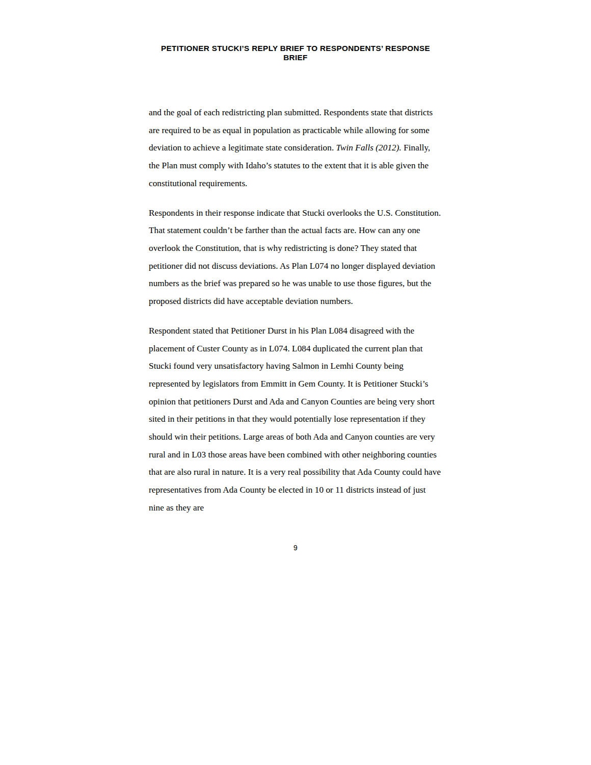PETITIONER STUCKI’S REPLY BRIEF TO RESPONDENTS’ RESPONSE BRIEF
and the goal of each redistricting plan submitted. Respondents state that districts are required to be as equal in population as practicable while allowing for some deviation to achieve a legitimate state consideration. Twin Falls (2012). Finally, the Plan must comply with Idaho’s statutes to the extent that it is able given the constitutional requirements.
Respondents in their response indicate that Stucki overlooks the U.S. Constitution. That statement couldn’t be farther than the actual facts are. How can any one overlook the Constitution, that is why redistricting is done? They stated that petitioner did not discuss deviations. As Plan L074 no longer displayed deviation numbers as the brief was prepared so he was unable to use those figures, but the proposed districts did have acceptable deviation numbers.
Respondent stated that Petitioner Durst in his Plan L084 disagreed with the placement of Custer County as in L074. L084 duplicated the current plan that Stucki found very unsatisfactory having Salmon in Lemhi County being represented by legislators from Emmitt in Gem County. It is Petitioner Stucki’s opinion that petitioners Durst and Ada and Canyon Counties are being very short sited in their petitions in that they would potentially lose representation if they should win their petitions. Large areas of both Ada and Canyon counties are very rural and in L03 those areas have been combined with other neighboring counties that are also rural in nature. It is a very real possibility that Ada County could have representatives from Ada County be elected in 10 or 11 districts instead of just nine as they are
9